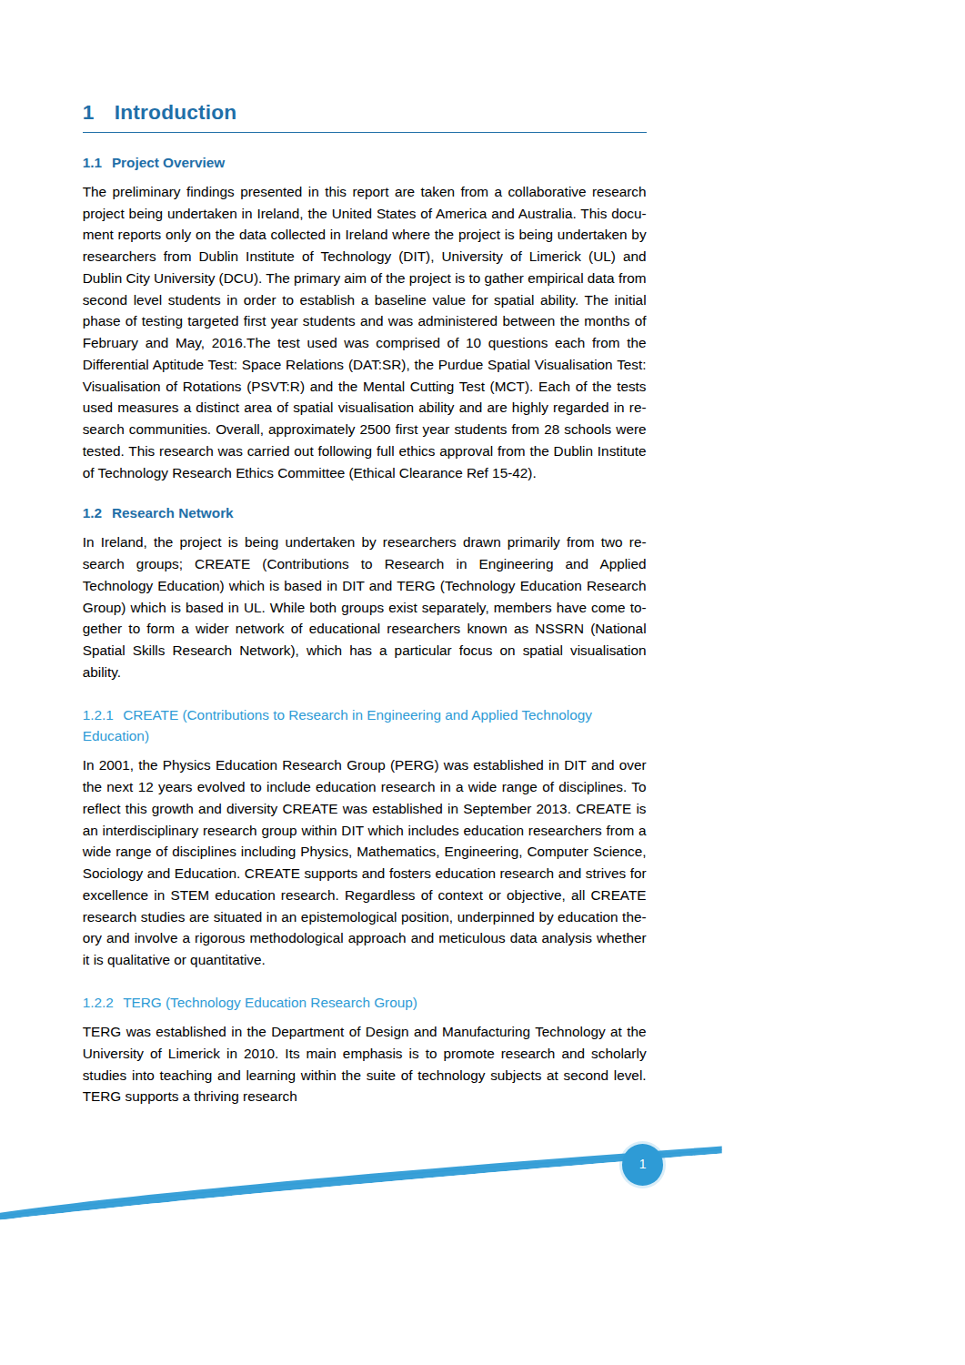1 Introduction
1.1 Project Overview
The preliminary findings presented in this report are taken from a collaborative research project being undertaken in Ireland, the United States of America and Australia. This document reports only on the data collected in Ireland where the project is being undertaken by researchers from Dublin Institute of Technology (DIT), University of Limerick (UL) and Dublin City University (DCU). The primary aim of the project is to gather empirical data from second level students in order to establish a baseline value for spatial ability. The initial phase of testing targeted first year students and was administered between the months of February and May, 2016.The test used was comprised of 10 questions each from the Differential Aptitude Test: Space Relations (DAT:SR), the Purdue Spatial Visualisation Test: Visualisation of Rotations (PSVT:R) and the Mental Cutting Test (MCT). Each of the tests used measures a distinct area of spatial visualisation ability and are highly regarded in research communities. Overall, approximately 2500 first year students from 28 schools were tested. This research was carried out following full ethics approval from the Dublin Institute of Technology Research Ethics Committee (Ethical Clearance Ref 15-42).
1.2 Research Network
In Ireland, the project is being undertaken by researchers drawn primarily from two research groups; CREATE (Contributions to Research in Engineering and Applied Technology Education) which is based in DIT and TERG (Technology Education Research Group) which is based in UL. While both groups exist separately, members have come together to form a wider network of educational researchers known as NSSRN (National Spatial Skills Research Network), which has a particular focus on spatial visualisation ability.
1.2.1 CREATE (Contributions to Research in Engineering and Applied Technology Education)
In 2001, the Physics Education Research Group (PERG) was established in DIT and over the next 12 years evolved to include education research in a wide range of disciplines. To reflect this growth and diversity CREATE was established in September 2013. CREATE is an interdisciplinary research group within DIT which includes education researchers from a wide range of disciplines including Physics, Mathematics, Engineering, Computer Science, Sociology and Education. CREATE supports and fosters education research and strives for excellence in STEM education research. Regardless of context or objective, all CREATE research studies are situated in an epistemological position, underpinned by education theory and involve a rigorous methodological approach and meticulous data analysis whether it is qualitative or quantitative.
1.2.2 TERG (Technology Education Research Group)
TERG was established in the Department of Design and Manufacturing Technology at the University of Limerick in 2010. Its main emphasis is to promote research and scholarly studies into teaching and learning within the suite of technology subjects at second level. TERG supports a thriving research
1